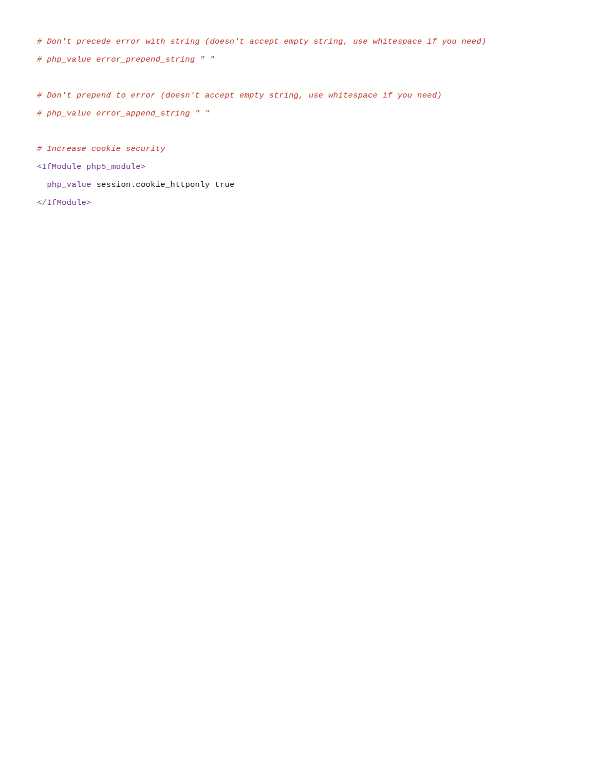# Don't precede error with string (doesn't accept empty string, use whitespace if you need)
# php_value error_prepend_string " "

# Don't prepend to error (doesn't accept empty string, use whitespace if you need)
# php_value error_append_string " "

# Increase cookie security
<IfModule php5_module>
  php_value session.cookie_httponly true
</IfModule>